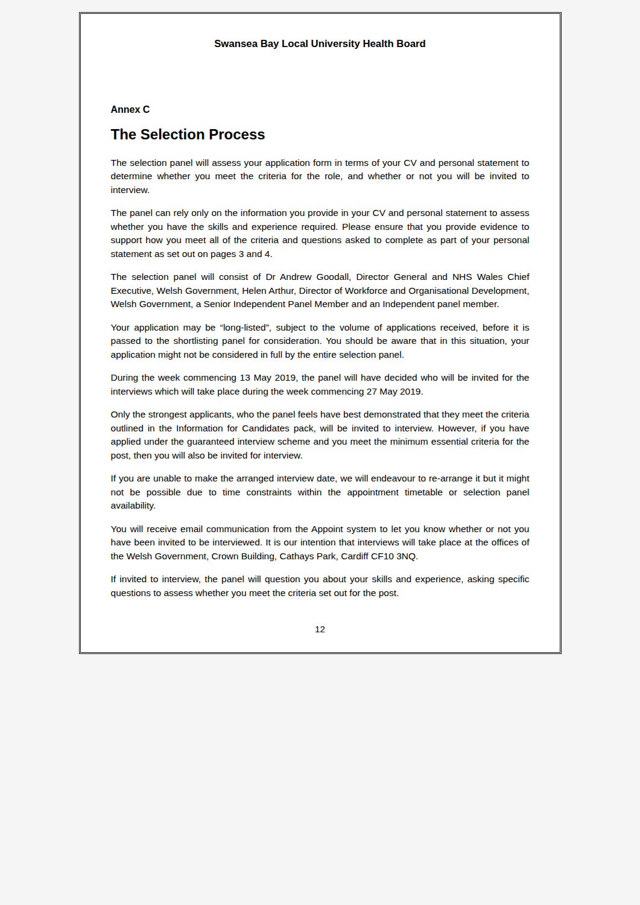Swansea Bay Local University Health Board
Annex C
The Selection Process
The selection panel will assess your application form in terms of your CV and personal statement to determine whether you meet the criteria for the role, and whether or not you will be invited to interview.
The panel can rely only on the information you provide in your CV and personal statement to assess whether you have the skills and experience required. Please ensure that you provide evidence to support how you meet all of the criteria and questions asked to complete as part of your personal statement as set out on pages 3 and 4.
The selection panel will consist of Dr Andrew Goodall, Director General and NHS Wales Chief Executive, Welsh Government, Helen Arthur, Director of Workforce and Organisational Development, Welsh Government, a Senior Independent Panel Member and an Independent panel member.
Your application may be “long-listed”, subject to the volume of applications received, before it is passed to the shortlisting panel for consideration. You should be aware that in this situation, your application might not be considered in full by the entire selection panel.
During the week commencing 13 May 2019, the panel will have decided who will be invited for the interviews which will take place during the week commencing 27 May 2019.
Only the strongest applicants, who the panel feels have best demonstrated that they meet the criteria outlined in the Information for Candidates pack, will be invited to interview. However, if you have applied under the guaranteed interview scheme and you meet the minimum essential criteria for the post, then you will also be invited for interview.
If you are unable to make the arranged interview date, we will endeavour to re-arrange it but it might not be possible due to time constraints within the appointment timetable or selection panel availability.
You will receive email communication from the Appoint system to let you know whether or not you have been invited to be interviewed. It is our intention that interviews will take place at the offices of the Welsh Government, Crown Building, Cathays Park, Cardiff CF10 3NQ.
If invited to interview, the panel will question you about your skills and experience, asking specific questions to assess whether you meet the criteria set out for the post.
12